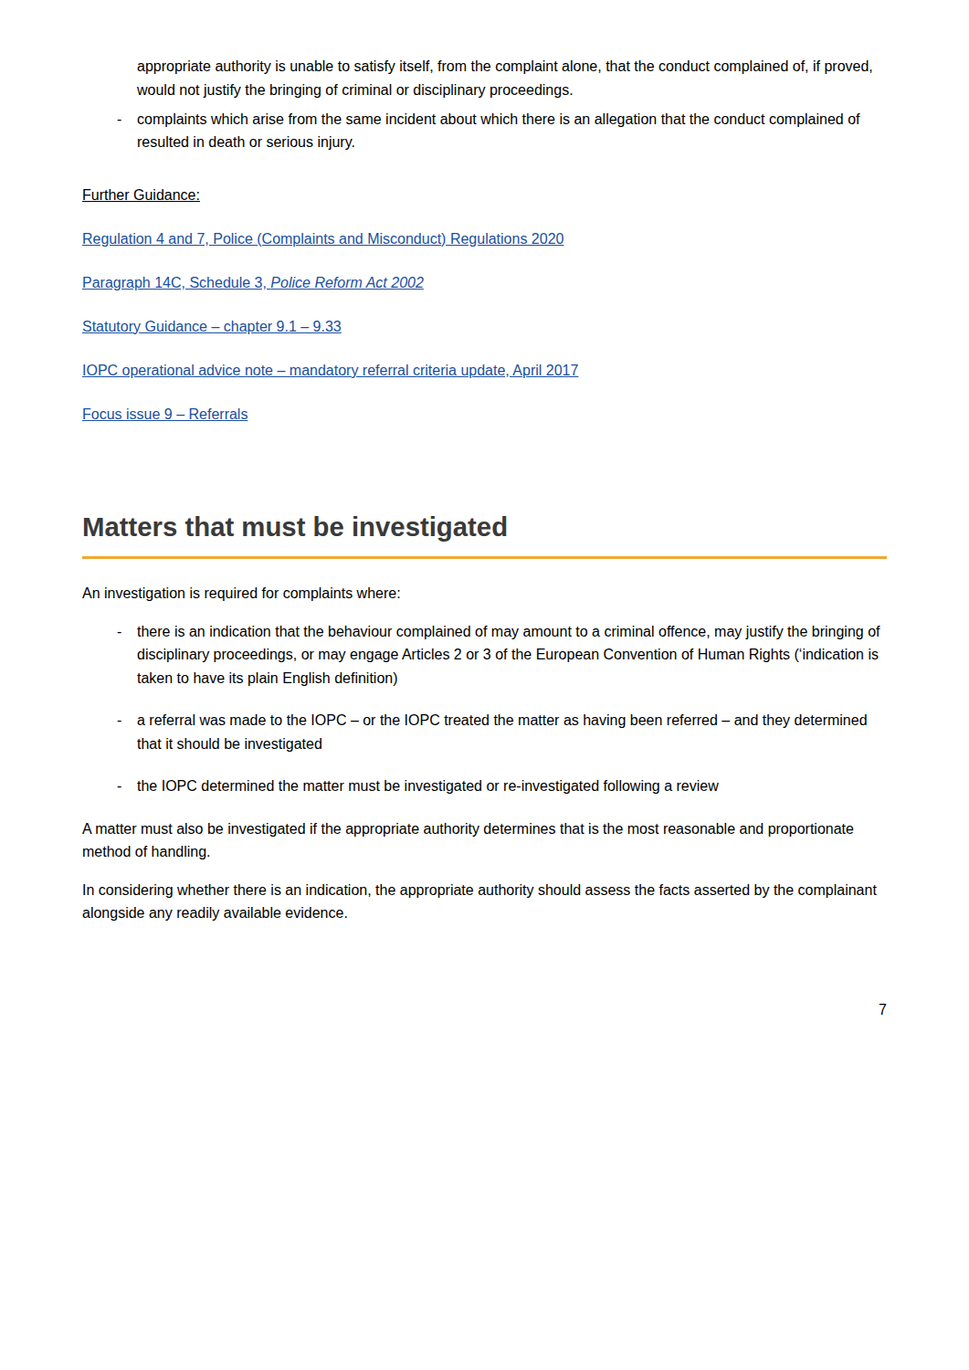appropriate authority is unable to satisfy itself, from the complaint alone, that the conduct complained of, if proved, would not justify the bringing of criminal or disciplinary proceedings.
complaints which arise from the same incident about which there is an allegation that the conduct complained of resulted in death or serious injury.
Further Guidance:
Regulation 4 and 7, Police (Complaints and Misconduct) Regulations 2020
Paragraph 14C, Schedule 3, Police Reform Act 2002
Statutory Guidance – chapter 9.1 – 9.33
IOPC operational advice note – mandatory referral criteria update, April 2017
Focus issue 9 – Referrals
Matters that must be investigated
An investigation is required for complaints where:
there is an indication that the behaviour complained of may amount to a criminal offence, may justify the bringing of disciplinary proceedings, or may engage Articles 2 or 3 of the European Convention of Human Rights (‘indication is taken to have its plain English definition)
a referral was made to the IOPC – or the IOPC treated the matter as having been referred – and they determined that it should be investigated
the IOPC determined the matter must be investigated or re-investigated following a review
A matter must also be investigated if the appropriate authority determines that is the most reasonable and proportionate method of handling.
In considering whether there is an indication, the appropriate authority should assess the facts asserted by the complainant alongside any readily available evidence.
7